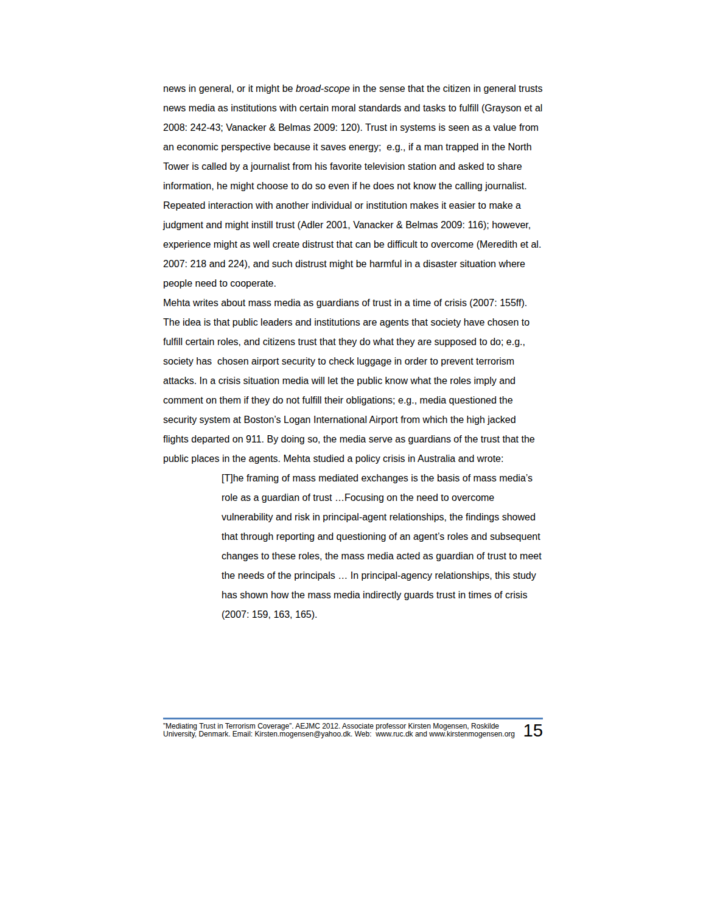news in general, or it might be broad-scope in the sense that the citizen in general trusts news media as institutions with certain moral standards and tasks to fulfill (Grayson et al 2008: 242-43; Vanacker & Belmas 2009: 120). Trust in systems is seen as a value from an economic perspective because it saves energy; e.g., if a man trapped in the North Tower is called by a journalist from his favorite television station and asked to share information, he might choose to do so even if he does not know the calling journalist. Repeated interaction with another individual or institution makes it easier to make a judgment and might instill trust (Adler 2001, Vanacker & Belmas 2009: 116); however, experience might as well create distrust that can be difficult to overcome (Meredith et al. 2007: 218 and 224), and such distrust might be harmful in a disaster situation where people need to cooperate.
Mehta writes about mass media as guardians of trust in a time of crisis (2007: 155ff). The idea is that public leaders and institutions are agents that society have chosen to fulfill certain roles, and citizens trust that they do what they are supposed to do; e.g., society has chosen airport security to check luggage in order to prevent terrorism attacks. In a crisis situation media will let the public know what the roles imply and comment on them if they do not fulfill their obligations; e.g., media questioned the security system at Boston’s Logan International Airport from which the high jacked flights departed on 911. By doing so, the media serve as guardians of the trust that the public places in the agents. Mehta studied a policy crisis in Australia and wrote:
[T]he framing of mass mediated exchanges is the basis of mass media’s role as a guardian of trust …Focusing on the need to overcome vulnerability and risk in principal-agent relationships, the findings showed that through reporting and questioning of an agent’s roles and subsequent changes to these roles, the mass media acted as guardian of trust to meet the needs of the principals … In principal-agency relationships, this study has shown how the mass media indirectly guards trust in times of crisis (2007: 159, 163, 165).
”Mediating Trust in Terrorism Coverage”. AEJMC 2012. Associate professor Kirsten Mogensen, Roskilde University, Denmark. Email: Kirsten.mogensen@yahoo.dk. Web: www.ruc.dk and www.kirstenmogensen.org
15